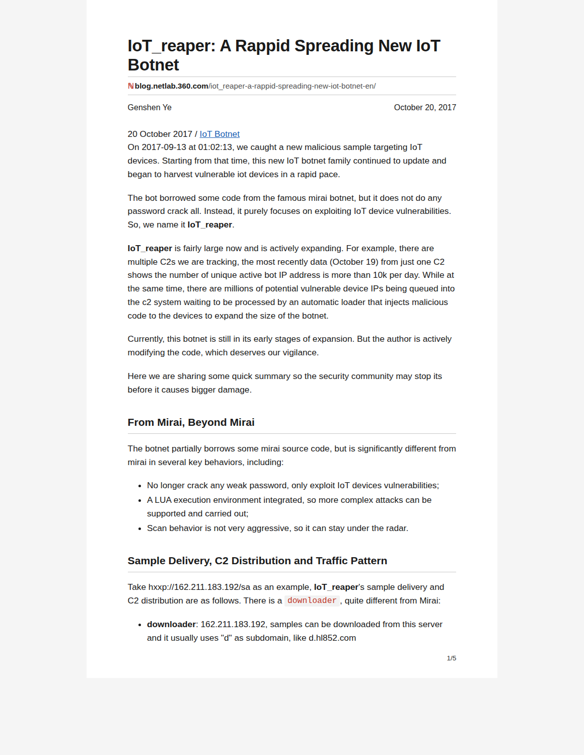IoT_reaper: A Rappid Spreading New IoT Botnet
ℕblog.netlab.360.com/iot_reaper-a-rappid-spreading-new-iot-botnet-en/
Genshen Ye October 20, 2017
20 October 2017 / IoT Botnet
On 2017-09-13 at 01:02:13, we caught a new malicious sample targeting IoT devices. Starting from that time, this new IoT botnet family continued to update and began to harvest vulnerable iot devices in a rapid pace.
The bot borrowed some code from the famous mirai botnet, but it does not do any password crack all. Instead, it purely focuses on exploiting IoT device vulnerabilities. So, we name it IoT_reaper.
IoT_reaper is fairly large now and is actively expanding. For example, there are multiple C2s we are tracking, the most recently data (October 19) from just one C2 shows the number of unique active bot IP address is more than 10k per day. While at the same time, there are millions of potential vulnerable device IPs being queued into the c2 system waiting to be processed by an automatic loader that injects malicious code to the devices to expand the size of the botnet.
Currently, this botnet is still in its early stages of expansion. But the author is actively modifying the code, which deserves our vigilance.
Here we are sharing some quick summary so the security community may stop its before it causes bigger damage.
From Mirai, Beyond Mirai
The botnet partially borrows some mirai source code, but is significantly different from mirai in several key behaviors, including:
No longer crack any weak password, only exploit IoT devices vulnerabilities;
A LUA execution environment integrated, so more complex attacks can be supported and carried out;
Scan behavior is not very aggressive, so it can stay under the radar.
Sample Delivery, C2 Distribution and Traffic Pattern
Take hxxp://162.211.183.192/sa as an example, IoT_reaper's sample delivery and C2 distribution are as follows. There is a downloader, quite different from Mirai:
downloader: 162.211.183.192, samples can be downloaded from this server and it usually uses "d" as subdomain, like d.hl852.com
1/5